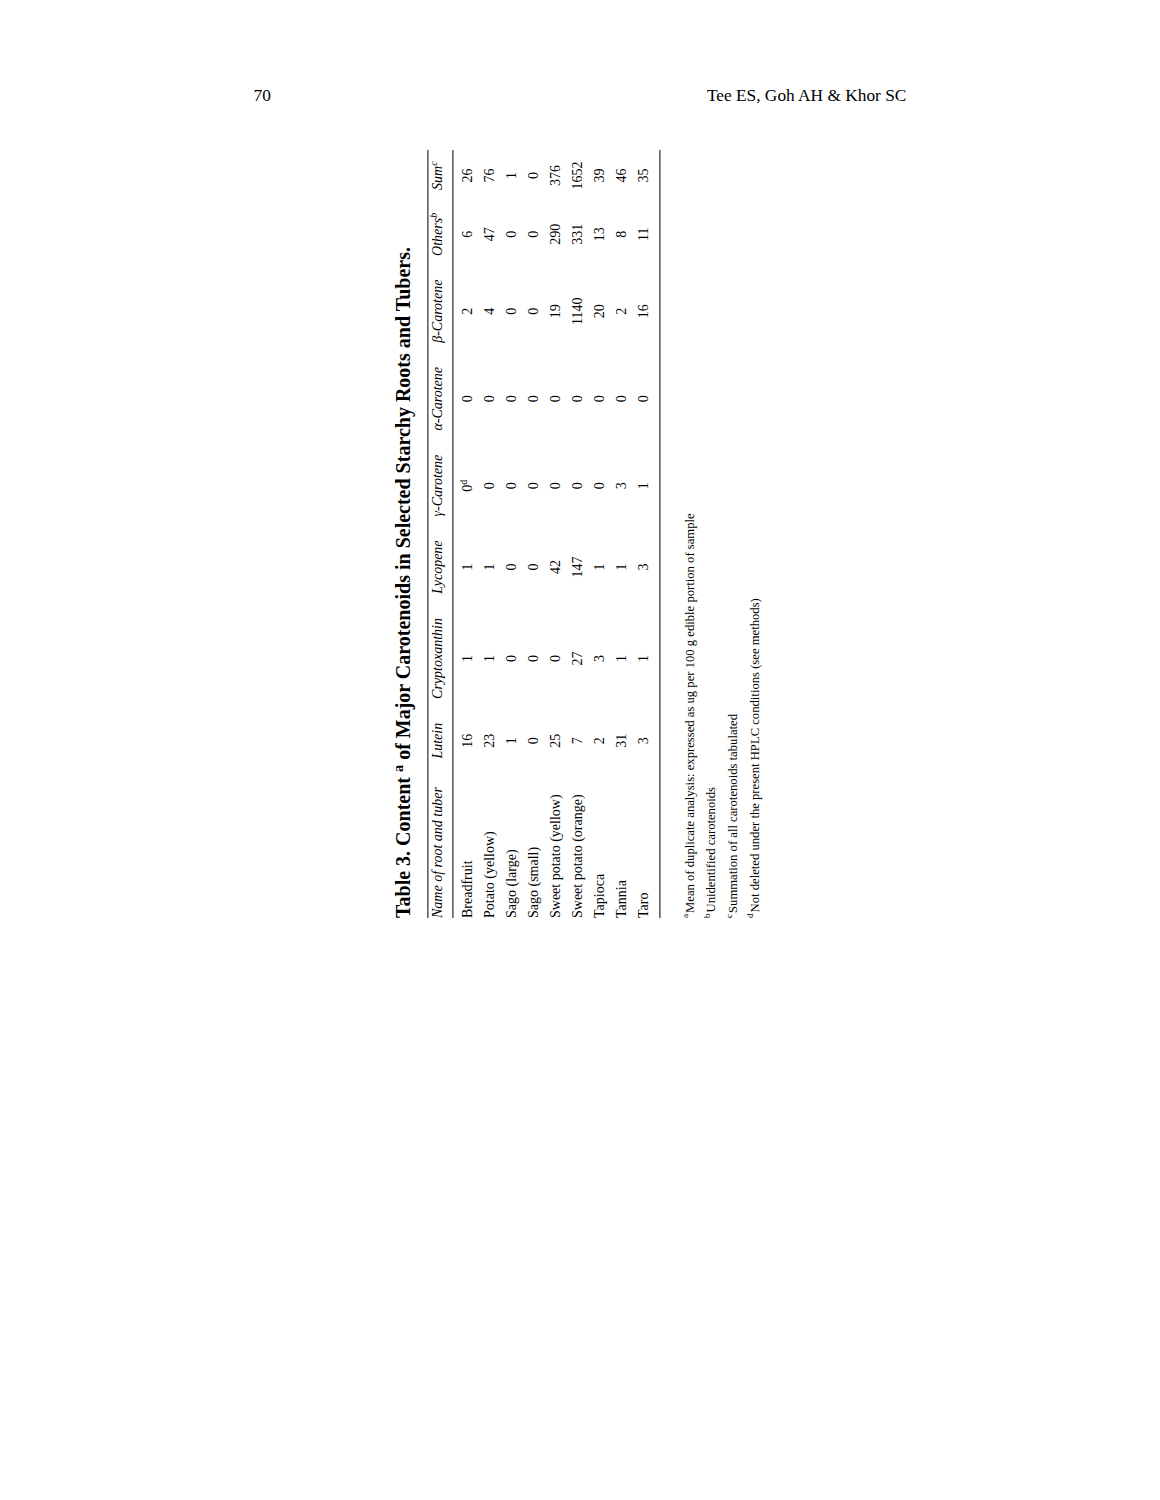70 Tee ES, Goh AH & Khor SC
Table 3. Content a of Major Carotenoids in Selected Starchy Roots and Tubers.
| Name of root and tuber | Lutein | Cryptoxanthin | Lycopene | γ-Carotene | α-Carotene | β-Carotene | Others b | Sum c |
| --- | --- | --- | --- | --- | --- | --- | --- | --- |
| Breadfruit | 16 | 1 | 1 | 0 d | 0 | 2 | 6 | 26 |
| Potato (yellow) | 23 | 1 | 1 | 0 | 0 | 4 | 47 | 76 |
| Sago (large) | 1 | 0 | 0 | 0 | 0 | 0 | 0 | 1 |
| Sago (small) | 0 | 0 | 0 | 0 | 0 | 0 | 0 | 0 |
| Sweet potato (yellow) | 25 | 0 | 42 | 0 | 0 | 19 | 290 | 376 |
| Sweet potato (orange) | 7 | 27 | 147 | 0 | 0 | 1140 | 331 | 1652 |
| Tapioca | 2 | 3 | 1 | 0 | 0 | 20 | 13 | 39 |
| Tannia | 31 | 1 | 1 | 3 | 0 | 2 | 8 | 46 |
| Taro | 3 | 1 | 3 | 1 | 0 | 16 | 11 | 35 |
aMean of duplicate analysis: expressed as ug per 100 g edible portion of sample
bUnidentified carotenoids
cSummation of all carotenoids tabulated
dNot deleted under the present HPLC conditions (see methods)